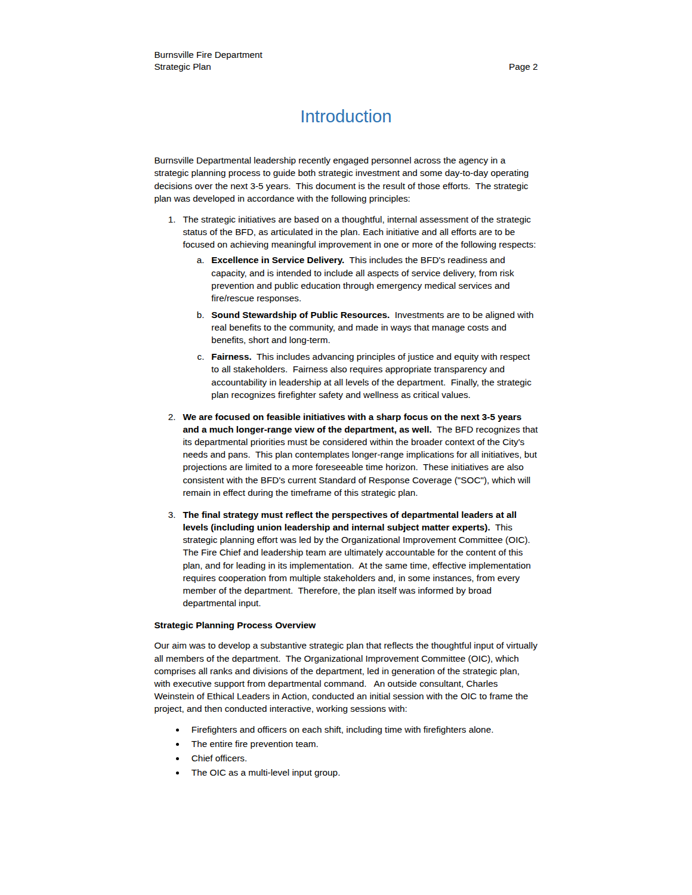Burnsville Fire Department
Strategic Plan
Page 2
Introduction
Burnsville Departmental leadership recently engaged personnel across the agency in a strategic planning process to guide both strategic investment and some day-to-day operating decisions over the next 3-5 years. This document is the result of those efforts. The strategic plan was developed in accordance with the following principles:
The strategic initiatives are based on a thoughtful, internal assessment of the strategic status of the BFD, as articulated in the plan. Each initiative and all efforts are to be focused on achieving meaningful improvement in one or more of the following respects:
Excellence in Service Delivery. This includes the BFD's readiness and capacity, and is intended to include all aspects of service delivery, from risk prevention and public education through emergency medical services and fire/rescue responses.
Sound Stewardship of Public Resources. Investments are to be aligned with real benefits to the community, and made in ways that manage costs and benefits, short and long-term.
Fairness. This includes advancing principles of justice and equity with respect to all stakeholders. Fairness also requires appropriate transparency and accountability in leadership at all levels of the department. Finally, the strategic plan recognizes firefighter safety and wellness as critical values.
We are focused on feasible initiatives with a sharp focus on the next 3-5 years and a much longer-range view of the department, as well. The BFD recognizes that its departmental priorities must be considered within the broader context of the City's needs and pans. This plan contemplates longer-range implications for all initiatives, but projections are limited to a more foreseeable time horizon. These initiatives are also consistent with the BFD's current Standard of Response Coverage ("SOC"), which will remain in effect during the timeframe of this strategic plan.
The final strategy must reflect the perspectives of departmental leaders at all levels (including union leadership and internal subject matter experts). This strategic planning effort was led by the Organizational Improvement Committee (OIC). The Fire Chief and leadership team are ultimately accountable for the content of this plan, and for leading in its implementation. At the same time, effective implementation requires cooperation from multiple stakeholders and, in some instances, from every member of the department. Therefore, the plan itself was informed by broad departmental input.
Strategic Planning Process Overview
Our aim was to develop a substantive strategic plan that reflects the thoughtful input of virtually all members of the department. The Organizational Improvement Committee (OIC), which comprises all ranks and divisions of the department, led in generation of the strategic plan, with executive support from departmental command. An outside consultant, Charles Weinstein of Ethical Leaders in Action, conducted an initial session with the OIC to frame the project, and then conducted interactive, working sessions with:
Firefighters and officers on each shift, including time with firefighters alone.
The entire fire prevention team.
Chief officers.
The OIC as a multi-level input group.